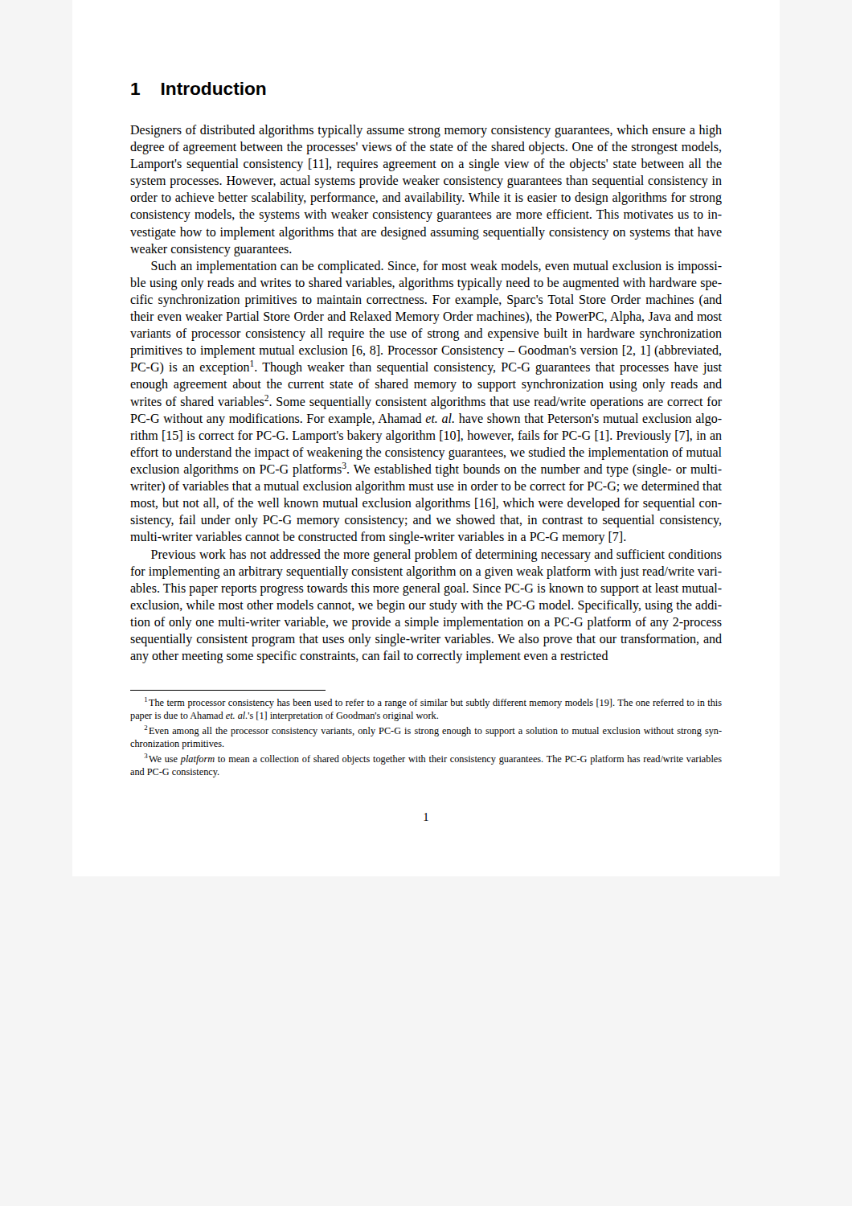1 Introduction
Designers of distributed algorithms typically assume strong memory consistency guarantees, which ensure a high degree of agreement between the processes' views of the state of the shared objects. One of the strongest models, Lamport's sequential consistency [11], requires agreement on a single view of the objects' state between all the system processes. However, actual systems provide weaker consistency guarantees than sequential consistency in order to achieve better scalability, performance, and availability. While it is easier to design algorithms for strong consistency models, the systems with weaker consistency guarantees are more efficient. This motivates us to investigate how to implement algorithms that are designed assuming sequentially consistency on systems that have weaker consistency guarantees.
Such an implementation can be complicated. Since, for most weak models, even mutual exclusion is impossible using only reads and writes to shared variables, algorithms typically need to be augmented with hardware specific synchronization primitives to maintain correctness. For example, Sparc's Total Store Order machines (and their even weaker Partial Store Order and Relaxed Memory Order machines), the PowerPC, Alpha, Java and most variants of processor consistency all require the use of strong and expensive built in hardware synchronization primitives to implement mutual exclusion [6, 8]. Processor Consistency – Goodman's version [2, 1] (abbreviated, PC-G) is an exception1. Though weaker than sequential consistency, PC-G guarantees that processes have just enough agreement about the current state of shared memory to support synchronization using only reads and writes of shared variables2. Some sequentially consistent algorithms that use read/write operations are correct for PC-G without any modifications. For example, Ahamad et. al. have shown that Peterson's mutual exclusion algorithm [15] is correct for PC-G. Lamport's bakery algorithm [10], however, fails for PC-G [1]. Previously [7], in an effort to understand the impact of weakening the consistency guarantees, we studied the implementation of mutual exclusion algorithms on PC-G platforms3. We established tight bounds on the number and type (single- or multi-writer) of variables that a mutual exclusion algorithm must use in order to be correct for PC-G; we determined that most, but not all, of the well known mutual exclusion algorithms [16], which were developed for sequential consistency, fail under only PC-G memory consistency; and we showed that, in contrast to sequential consistency, multi-writer variables cannot be constructed from single-writer variables in a PC-G memory [7].
Previous work has not addressed the more general problem of determining necessary and sufficient conditions for implementing an arbitrary sequentially consistent algorithm on a given weak platform with just read/write variables. This paper reports progress towards this more general goal. Since PC-G is known to support at least mutual-exclusion, while most other models cannot, we begin our study with the PC-G model. Specifically, using the addition of only one multi-writer variable, we provide a simple implementation on a PC-G platform of any 2-process sequentially consistent program that uses only single-writer variables. We also prove that our transformation, and any other meeting some specific constraints, can fail to correctly implement even a restricted
1The term processor consistency has been used to refer to a range of similar but subtly different memory models [19]. The one referred to in this paper is due to Ahamad et. al.'s [1] interpretation of Goodman's original work.
2Even among all the processor consistency variants, only PC-G is strong enough to support a solution to mutual exclusion without strong synchronization primitives.
3We use platform to mean a collection of shared objects together with their consistency guarantees. The PC-G platform has read/write variables and PC-G consistency.
1